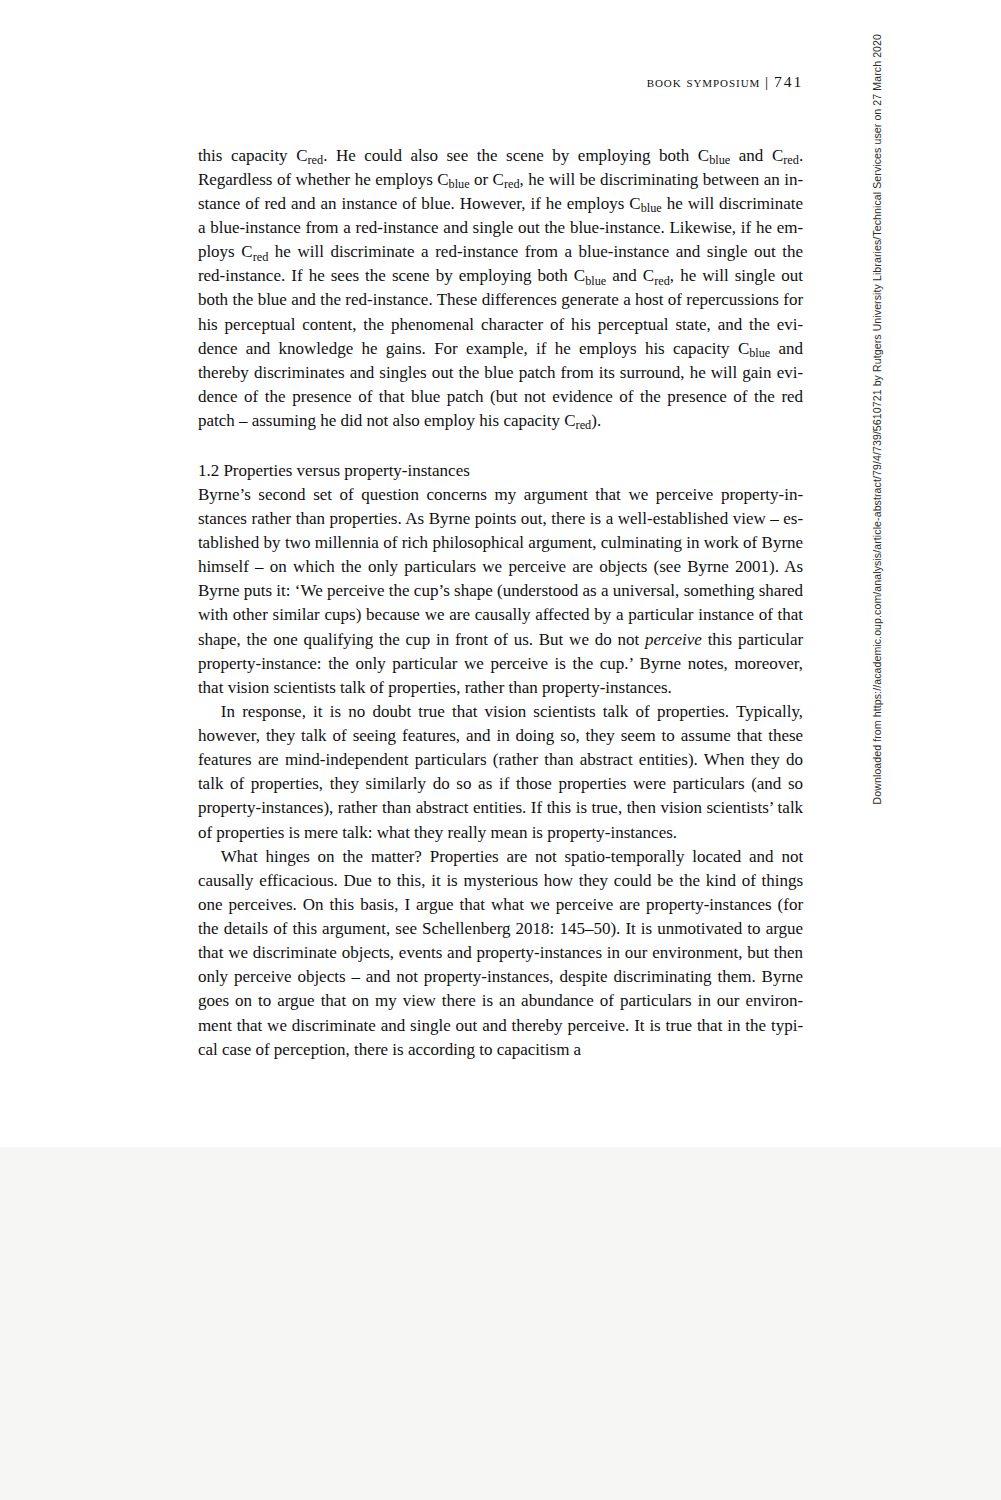Downloaded from https://academic.oup.com/analysis/article-abstract/79/4/739/5610721 by Rutgers University Libraries/Technical Services user on 27 March 2020
book symposium | 741
this capacity Cred. He could also see the scene by employing both Cblue and Cred. Regardless of whether he employs Cblue or Cred, he will be discriminating between an instance of red and an instance of blue. However, if he employs Cblue he will discriminate a blue-instance from a red-instance and single out the blue-instance. Likewise, if he employs Cred he will discriminate a red-instance from a blue-instance and single out the red-instance. If he sees the scene by employing both Cblue and Cred, he will single out both the blue and the red-instance. These differences generate a host of repercussions for his perceptual content, the phenomenal character of his perceptual state, and the evidence and knowledge he gains. For example, if he employs his capacity Cblue and thereby discriminates and singles out the blue patch from its surround, he will gain evidence of the presence of that blue patch (but not evidence of the presence of the red patch – assuming he did not also employ his capacity Cred).
1.2 Properties versus property-instances
Byrne’s second set of question concerns my argument that we perceive property-instances rather than properties. As Byrne points out, there is a well-established view – established by two millennia of rich philosophical argument, culminating in work of Byrne himself – on which the only particulars we perceive are objects (see Byrne 2001). As Byrne puts it: ‘We perceive the cup’s shape (understood as a universal, something shared with other similar cups) because we are causally affected by a particular instance of that shape, the one qualifying the cup in front of us. But we do not perceive this particular property-instance: the only particular we perceive is the cup.’ Byrne notes, moreover, that vision scientists talk of properties, rather than property-instances.
In response, it is no doubt true that vision scientists talk of properties. Typically, however, they talk of seeing features, and in doing so, they seem to assume that these features are mind-independent particulars (rather than abstract entities). When they do talk of properties, they similarly do so as if those properties were particulars (and so property-instances), rather than abstract entities. If this is true, then vision scientists’ talk of properties is mere talk: what they really mean is property-instances.
What hinges on the matter? Properties are not spatio-temporally located and not causally efficacious. Due to this, it is mysterious how they could be the kind of things one perceives. On this basis, I argue that what we perceive are property-instances (for the details of this argument, see Schellenberg 2018: 145–50). It is unmotivated to argue that we discriminate objects, events and property-instances in our environment, but then only perceive objects – and not property-instances, despite discriminating them. Byrne goes on to argue that on my view there is an abundance of particulars in our environment that we discriminate and single out and thereby perceive. It is true that in the typical case of perception, there is according to capacitism a